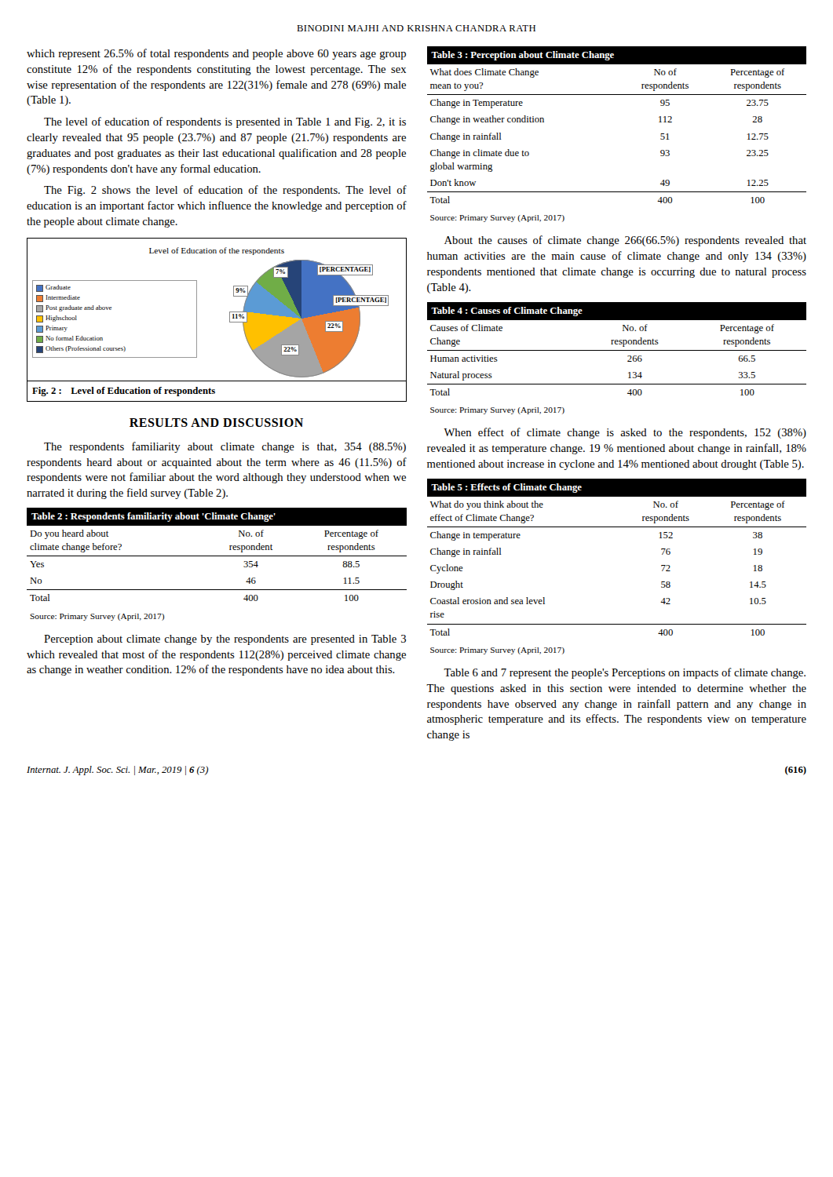BINODINI MAJHI AND KRISHNA CHANDRA RATH
which represent 26.5% of total respondents and people above 60 years age group constitute 12% of the respondents constituting the lowest percentage. The sex wise representation of the respondents are 122(31%) female and 278 (69%) male (Table 1).
The level of education of respondents is presented in Table 1 and Fig. 2, it is clearly revealed that 95 people (23.7%) and 87 people (21.7%) respondents are graduates and post graduates as their last educational qualification and 28 people (7%) respondents don't have any formal education.
The Fig. 2 shows the level of education of the respondents. The level of education is an important factor which influence the knowledge and perception of the people about climate change.
Level of Education of the respondents
Graduate
Intermediate
Post graduate and above
Highschool
Primary
No formal Education
Others (Professional courses)
22% 22% 11% 9% 7% [PERCENTAGE] [PERCENTAGE]
Fig. 2 : Level of Education of respondents
RESULTS AND DISCUSSION
The respondents familiarity about climate change is that, 354 (88.5%) respondents heard about or acquainted about the term where as 46 (11.5%) of respondents were not familiar about the word although they understood when we narrated it during the field survey (Table 2).
Table 2 : Respondents familiarity about 'Climate Change'
| Do you heard about climate change before? | No. of respondent | Percentage of respondents |
| --- | --- | --- |
| Yes | 354 | 88.5 |
| No | 46 | 11.5 |
| Total | 400 | 100 |
Source: Primary Survey (April, 2017)
Perception about climate change by the respondents are presented in Table 3 which revealed that most of the respondents 112(28%) perceived climate change as change in weather condition. 12% of the respondents have no idea about this.
Table 3 : Perception about Climate Change
| What does Climate Change mean to you? | No of respondents | Percentage of respondents |
| --- | --- | --- |
| Change in Temperature | 95 | 23.75 |
| Change in weather condition | 112 | 28 |
| Change in rainfall | 51 | 12.75 |
| Change in climate due to global warming | 93 | 23.25 |
| Don't know | 49 | 12.25 |
| Total | 400 | 100 |
Source: Primary Survey (April, 2017)
About the causes of climate change 266(66.5%) respondents revealed that human activities are the main cause of climate change and only 134 (33%) respondents mentioned that climate change is occurring due to natural process (Table 4).
Table 4 : Causes of Climate Change
| Causes of Climate Change | No. of respondents | Percentage of respondents |
| --- | --- | --- |
| Human activities | 266 | 66.5 |
| Natural process | 134 | 33.5 |
| Total | 400 | 100 |
Source: Primary Survey (April, 2017)
When effect of climate change is asked to the respondents, 152 (38%) revealed it as temperature change. 19 % mentioned about change in rainfall, 18% mentioned about increase in cyclone and 14% mentioned about drought (Table 5).
Table 5 : Effects of Climate Change
| What do you think about the effect of Climate Change? | No. of respondents | Percentage of respondents |
| --- | --- | --- |
| Change in temperature | 152 | 38 |
| Change in rainfall | 76 | 19 |
| Cyclone | 72 | 18 |
| Drought | 58 | 14.5 |
| Coastal erosion and sea level rise | 42 | 10.5 |
| Total | 400 | 100 |
Source: Primary Survey (April, 2017)
Table 6 and 7 represent the people's Perceptions on impacts of climate change. The questions asked in this section were intended to determine whether the respondents have observed any change in rainfall pattern and any change in atmospheric temperature and its effects. The respondents view on temperature change is
Internat. J. Appl. Soc. Sci. | Mar., 2019 | 6 (3)
(616)